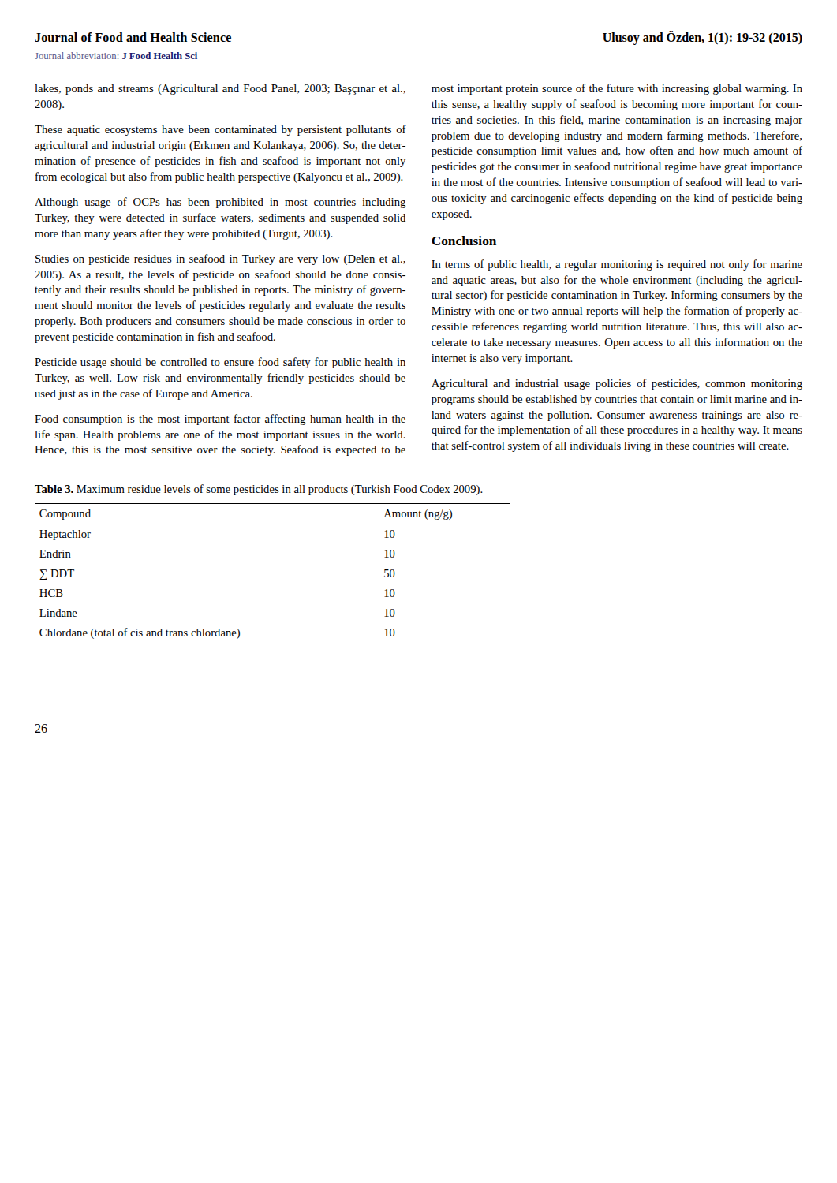Journal of Food and Health Science Ulusoy and Özden, 1(1): 19-32 (2015)
Journal abbreviation: J Food Health Sci
lakes, ponds and streams (Agricultural and Food Panel, 2003; Başçınar et al., 2008).
These aquatic ecosystems have been contaminated by persistent pollutants of agricultural and industrial origin (Erkmen and Kolankaya, 2006). So, the determination of presence of pesticides in fish and seafood is important not only from ecological but also from public health perspective (Kalyoncu et al., 2009).
Although usage of OCPs has been prohibited in most countries including Turkey, they were detected in surface waters, sediments and suspended solid more than many years after they were prohibited (Turgut, 2003).
Studies on pesticide residues in seafood in Turkey are very low (Delen et al., 2005). As a result, the levels of pesticide on seafood should be done consistently and their results should be published in reports. The ministry of government should monitor the levels of pesticides regularly and evaluate the results properly. Both producers and consumers should be made conscious in order to prevent pesticide contamination in fish and seafood.
Pesticide usage should be controlled to ensure food safety for public health in Turkey, as well. Low risk and environmentally friendly pesticides should be used just as in the case of Europe and America.
Food consumption is the most important factor affecting human health in the life span. Health problems are one of the most important issues in the world. Hence, this is the most sensitive over the society. Seafood is expected to be most important protein source of the future with increasing global warming. In this sense, a healthy supply of seafood is becoming more important for countries and societies. In this field, marine contamination is an increasing major problem due to developing industry and modern farming methods. Therefore, pesticide consumption limit values and, how often and how much amount of pesticides got the consumer in seafood nutritional regime have great importance in the most of the countries. Intensive consumption of seafood will lead to various toxicity and carcinogenic effects depending on the kind of pesticide being exposed.
Conclusion
In terms of public health, a regular monitoring is required not only for marine and aquatic areas, but also for the whole environment (including the agricultural sector) for pesticide contamination in Turkey. Informing consumers by the Ministry with one or two annual reports will help the formation of properly accessible references regarding world nutrition literature. Thus, this will also accelerate to take necessary measures. Open access to all this information on the internet is also very important.
Agricultural and industrial usage policies of pesticides, common monitoring programs should be established by countries that contain or limit marine and inland waters against the pollution. Consumer awareness trainings are also required for the implementation of all these procedures in a healthy way. It means that self-control system of all individuals living in these countries will create.
Table 3. Maximum residue levels of some pesticides in all products (Turkish Food Codex 2009).
| Compound | Amount (ng/g) |
| --- | --- |
| Heptachlor | 10 |
| Endrin | 10 |
| ∑ DDT | 50 |
| HCB | 10 |
| Lindane | 10 |
| Chlordane (total of cis and trans chlordane) | 10 |
26